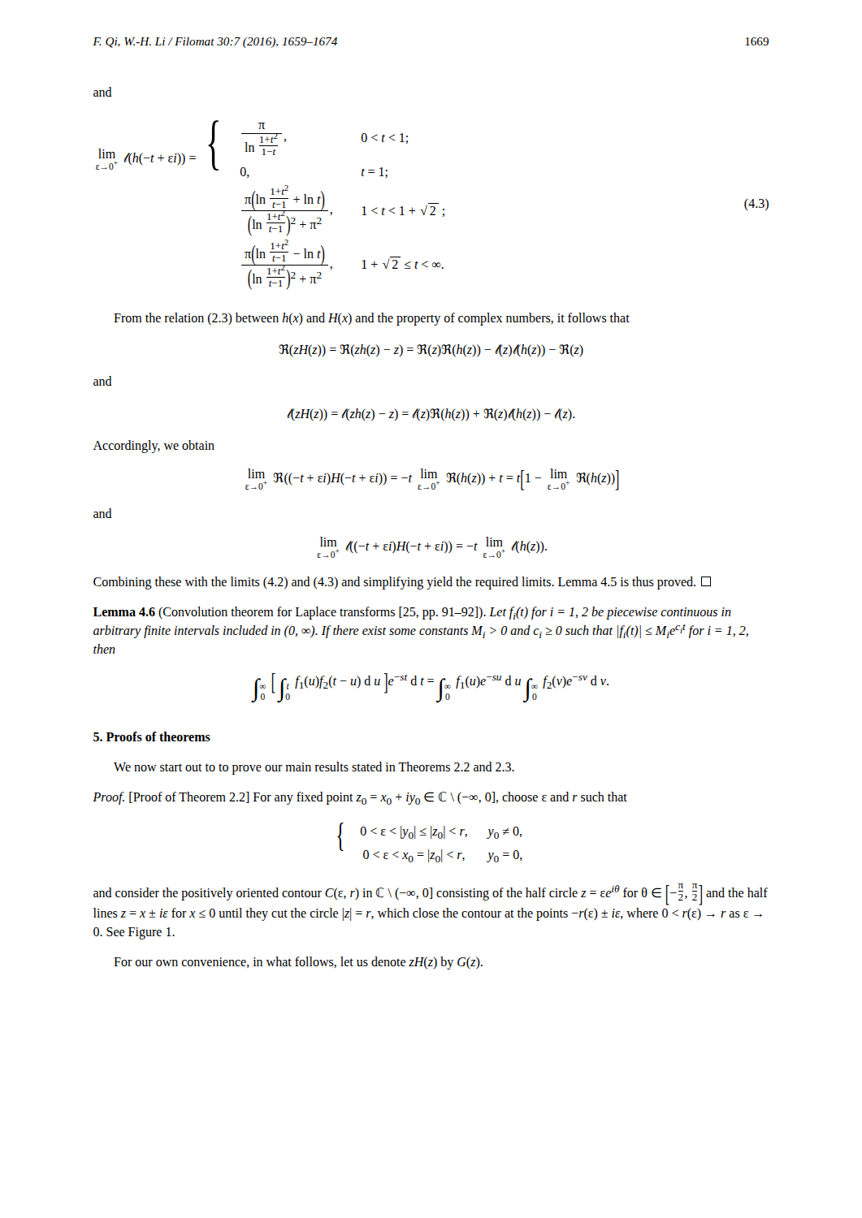F. Qi, W.-H. Li / Filomat 30:7 (2016), 1659–1674 1669
and
lim ε→0+ 𝓁(h(−t + εi)) = {
| π ln 1+ t 2 1− t , | 0 < t < 1; |
| 0, | t = 1; |
| π ( ln 1+ t 2 t −1 + ln t ) ( ln 1+ t 2 t −1 ) 2 + π 2 , | 1 < t < 1 + √ 2 ; |
| π ( ln 1+ t 2 t −1 − ln t ) ( ln 1+ t 2 t −1 ) 2 + π 2 , | 1 + √ 2 ≤ t < ∞. |
(4.3)
From the relation (2.3) between h(x) and H(x) and the property of complex numbers, it follows that
ℜ(zH(z)) = ℜ(zh(z) − z) = ℜ(z)ℜ(h(z)) − 𝓁(z)𝓁(h(z)) − ℜ(z)
and
𝓁(zH(z)) = 𝓁(zh(z) − z) = 𝓁(z)ℜ(h(z)) + ℜ(z)𝓁(h(z)) − 𝓁(z).
Accordingly, we obtain
lim ε→0+ ℜ((−t + εi)H(−t + εi)) = −t lim ε→0+ ℜ(h(z)) + t = t[1 − lim ε→0+ ℜ(h(z))]
and
lim ε→0+ 𝓁((−t + εi)H(−t + εi)) = −t lim ε→0+ 𝓁(h(z)).
Combining these with the limits (4.2) and (4.3) and simplifying yield the required limits. Lemma 4.5 is thus proved.
Lemma 4.6 (Convolution theorem for Laplace transforms [25, pp. 91–92]). Let fi(t) for i = 1, 2 be piecewise continuous in arbitrary finite intervals included in (0, ∞). If there exist some constants Mi > 0 and ci ≥ 0 such that |fi(t)| ≤ Miecit for i = 1, 2, then
∫∞0 [ ∫t 0 f1(u)f2(t − u) d u ] e−st d t = ∫∞0 f1(u)e−su d u ∫∞0 f2(v)e−sv d v.
5. Proofs of theorems
We now start out to to prove our main results stated in Theorems 2.2 and 2.3.
Proof. [Proof of Theorem 2.2] For any fixed point z0 = x0 + iy0 ∈ ℂ \ (−∞, 0], choose ε and r such that
{
| 0 < ε < / y 0 / ≤ / z 0 / < r , | y 0 ≠ 0, |
| 0 < ε < x 0 = / z 0 / < r , | y 0 = 0, |
and consider the positively oriented contour C(ε, r) in ℂ \ (−∞, 0] consisting of the half circle z = εeiθ for θ ∈ [−π 2, π 2] and the half lines z = x ± iε for x ≤ 0 until they cut the circle |z| = r, which close the contour at the points −r(ε) ± iε, where 0 < r(ε) → r as ε → 0. See Figure 1.
For our own convenience, in what follows, let us denote zH(z) by G(z).